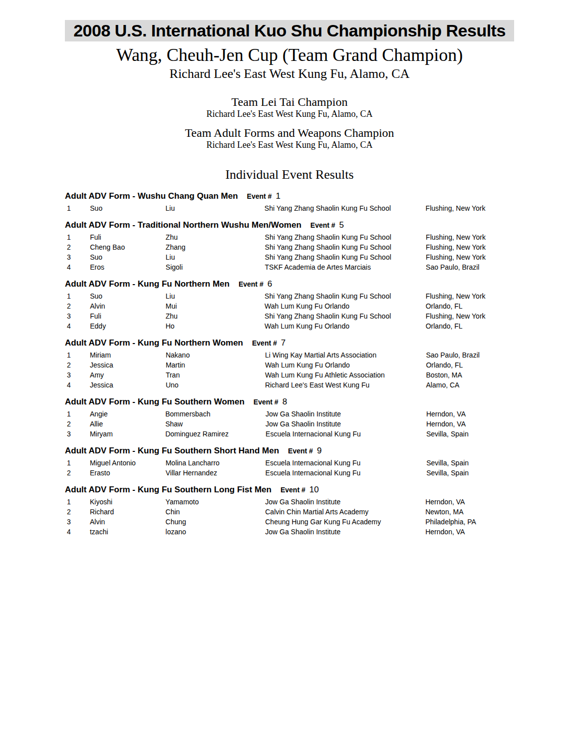2008 U.S. International Kuo Shu Championship Results
Wang, Cheuh-Jen Cup (Team Grand Champion)
Richard Lee's East West Kung Fu, Alamo, CA
Team Lei Tai Champion
Richard Lee's East West Kung Fu, Alamo, CA
Team Adult Forms and Weapons Champion
Richard Lee's East West Kung Fu, Alamo, CA
Individual Event Results
Adult ADV Form - Wushu Chang Quan Men Event #1
| 1 | Suo | Liu | Shi Yang Zhang Shaolin Kung Fu School | Flushing, New York |
Adult ADV Form - Traditional Northern Wushu Men/Women Event #5
| 1 | Fuli | Zhu | Shi Yang Zhang Shaolin Kung Fu School | Flushing, New York |
| 2 | Cheng Bao | Zhang | Shi Yang Zhang Shaolin Kung Fu School | Flushing, New York |
| 3 | Suo | Liu | Shi Yang Zhang Shaolin Kung Fu School | Flushing, New York |
| 4 | Eros | Sigoli | TSKF Academia de Artes Marciais | Sao Paulo, Brazil |
Adult ADV Form - Kung Fu Northern Men Event #6
| 1 | Suo | Liu | Shi Yang Zhang Shaolin Kung Fu School | Flushing, New York |
| 2 | Alvin | Mui | Wah Lum Kung Fu Orlando | Orlando, FL |
| 3 | Fuli | Zhu | Shi Yang Zhang Shaolin Kung Fu School | Flushing, New York |
| 4 | Eddy | Ho | Wah Lum Kung Fu Orlando | Orlando, FL |
Adult ADV Form - Kung Fu Northern Women Event #7
| 1 | Miriam | Nakano | Li Wing Kay Martial Arts Association | Sao Paulo, Brazil |
| 2 | Jessica | Martin | Wah Lum Kung Fu Orlando | Orlando, FL |
| 3 | Amy | Tran | Wah Lum Kung Fu Athletic Association | Boston, MA |
| 4 | Jessica | Uno | Richard Lee's East West Kung Fu | Alamo, CA |
Adult ADV Form - Kung Fu Southern Women Event #8
| 1 | Angie | Bommersbach | Jow Ga Shaolin Institute | Herndon, VA |
| 2 | Allie | Shaw | Jow Ga Shaolin Institute | Herndon, VA |
| 3 | Miryam | Dominguez Ramirez | Escuela Internacional Kung Fu | Sevilla, Spain |
Adult ADV Form - Kung Fu Southern Short Hand Men Event #9
| 1 | Miguel Antonio | Molina Lancharro | Escuela Internacional Kung Fu | Sevilla, Spain |
| 2 | Erasto | Villar Hernandez | Escuela Internacional Kung Fu | Sevilla, Spain |
Adult ADV Form - Kung Fu Southern Long Fist Men Event #10
| 1 | Kiyoshi | Yamamoto | Jow Ga Shaolin Institute | Herndon, VA |
| 2 | Richard | Chin | Calvin Chin Martial Arts Academy | Newton, MA |
| 3 | Alvin | Chung | Cheung Hung Gar Kung Fu Academy | Philadelphia, PA |
| 4 | tzachi | lozano | Jow Ga Shaolin Institute | Herndon, VA |